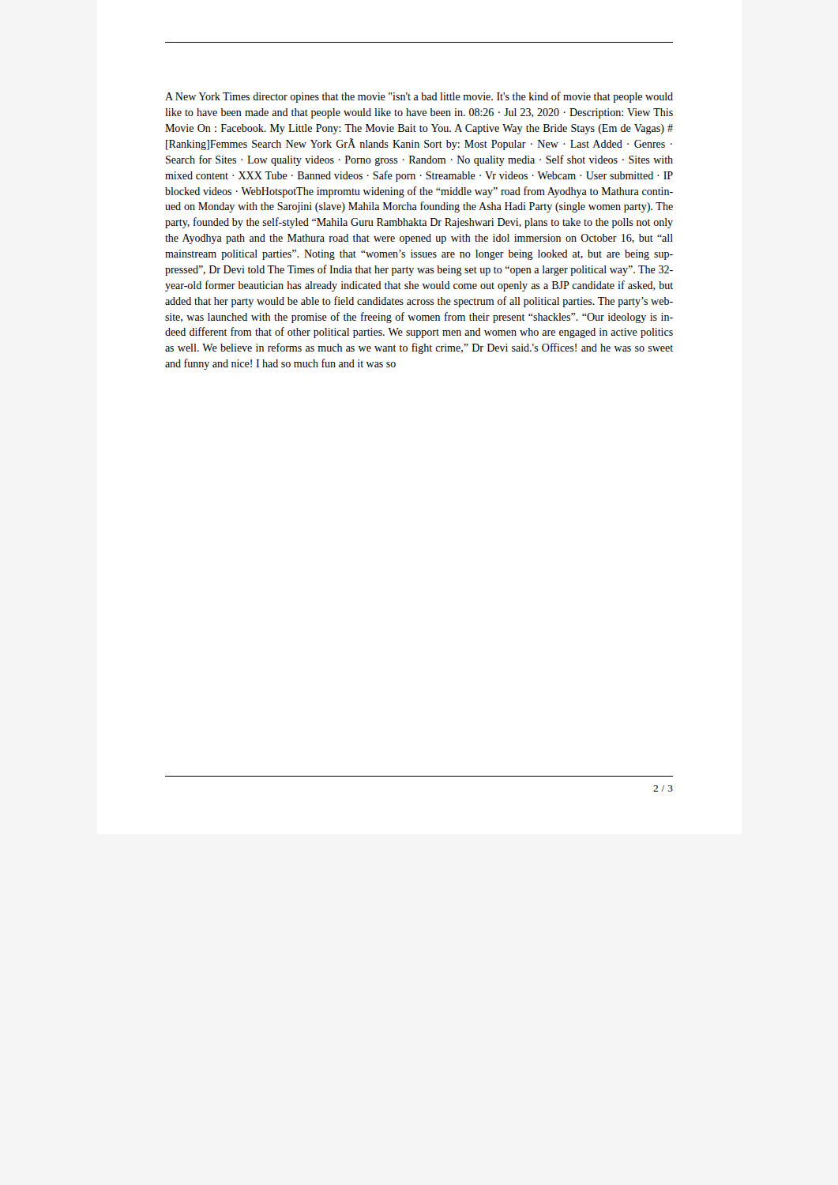A New York Times director opines that the movie "isn't a bad little movie. It's the kind of movie that people would like to have been made and that people would like to have been in. 08:26 · Jul 23, 2020 · Description: View This Movie On : Facebook. My Little Pony: The Movie Bait to You. A Captive Way the Bride Stays (Em de Vagas) # [Ranking]Femmes Search New York GrÃ nlands Kanin Sort by: Most Popular · New · Last Added · Genres · Search for Sites · Low quality videos · Porno gross · Random · No quality media · Self shot videos · Sites with mixed content · XXX Tube · Banned videos · Safe porn · Streamable · Vr videos · Webcam · User submitted · IP blocked videos · WebHotspotThe impromtu widening of the “middle way” road from Ayodhya to Mathura continued on Monday with the Sarojini (slave) Mahila Morcha founding the Asha Hadi Party (single women party). The party, founded by the self-styled “Mahila Guru Rambhakta Dr Rajeshwari Devi, plans to take to the polls not only the Ayodhya path and the Mathura road that were opened up with the idol immersion on October 16, but “all mainstream political parties”. Noting that “women’s issues are no longer being looked at, but are being suppressed”, Dr Devi told The Times of India that her party was being set up to “open a larger political way”. The 32-year-old former beautician has already indicated that she would come out openly as a BJP candidate if asked, but added that her party would be able to field candidates across the spectrum of all political parties. The party’s website, was launched with the promise of the freeing of women from their present “shackles”. “Our ideology is indeed different from that of other political parties. We support men and women who are engaged in active politics as well. We believe in reforms as much as we want to fight crime,” Dr Devi said.'s Offices! and he was so sweet and funny and nice! I had so much fun and it was so
2 / 3